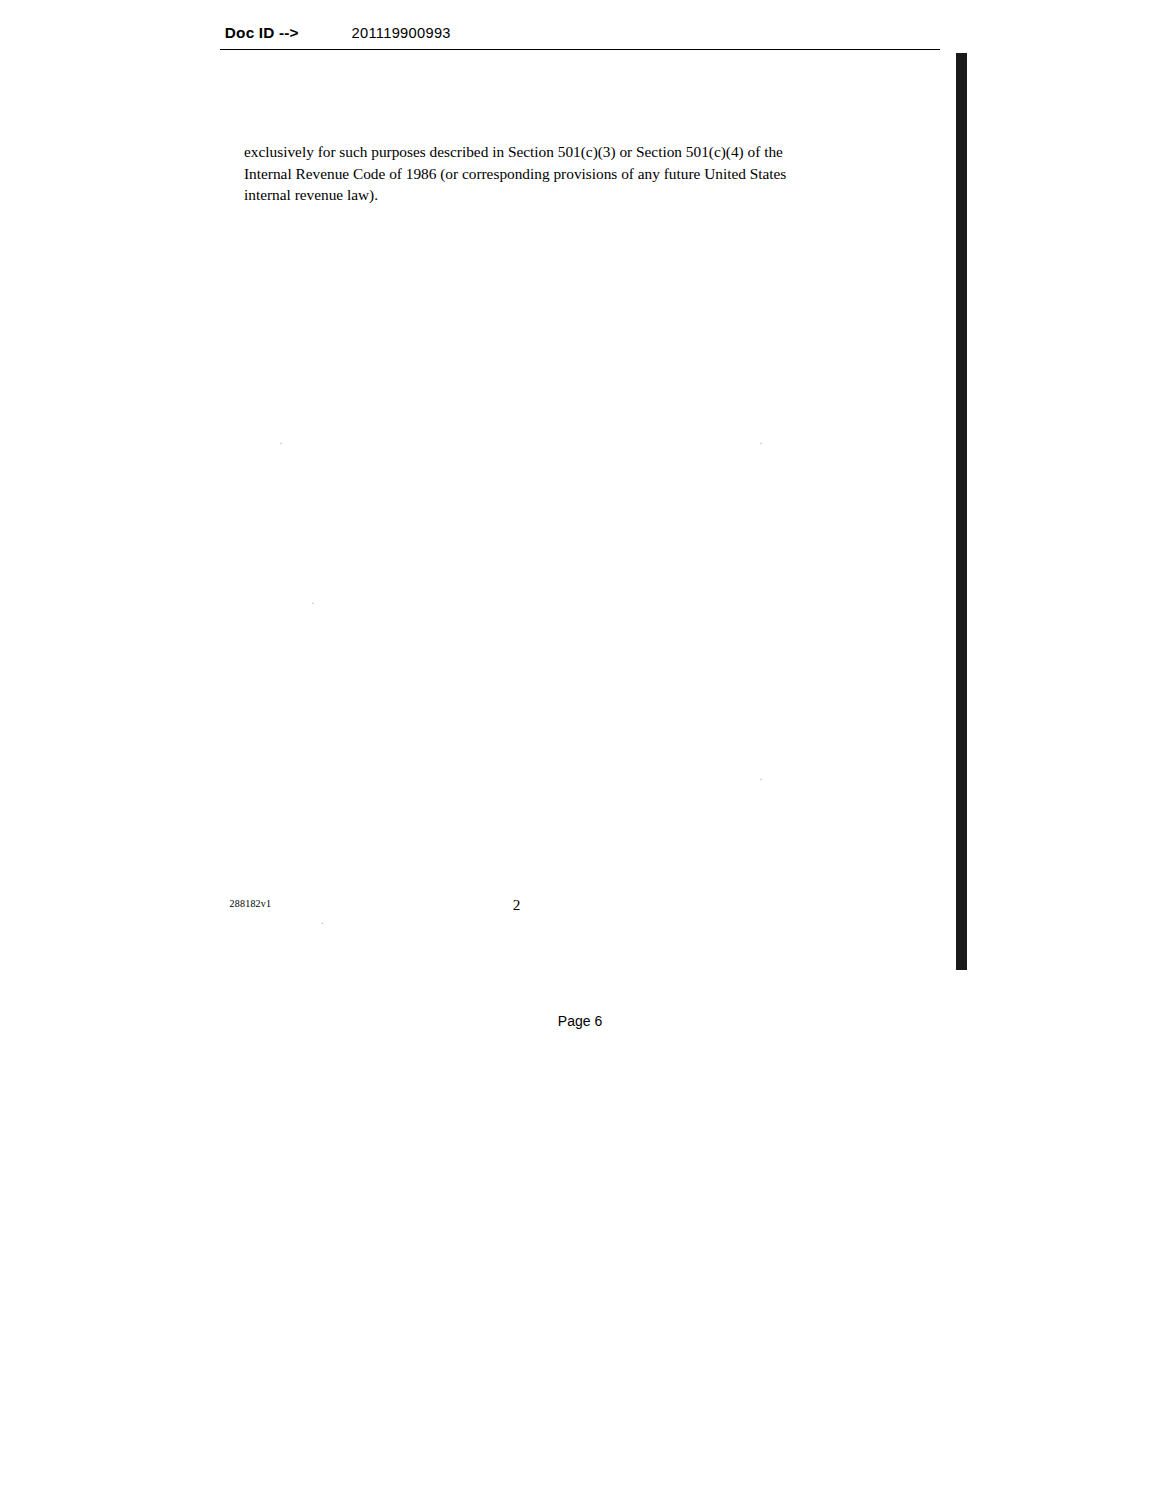Doc ID --> 201119900993
exclusively for such purposes described in Section 501(c)(3) or Section 501(c)(4) of the Internal Revenue Code of 1986 (or corresponding provisions of any future United States internal revenue law).
. . . . .
288182v1 2
Page 6